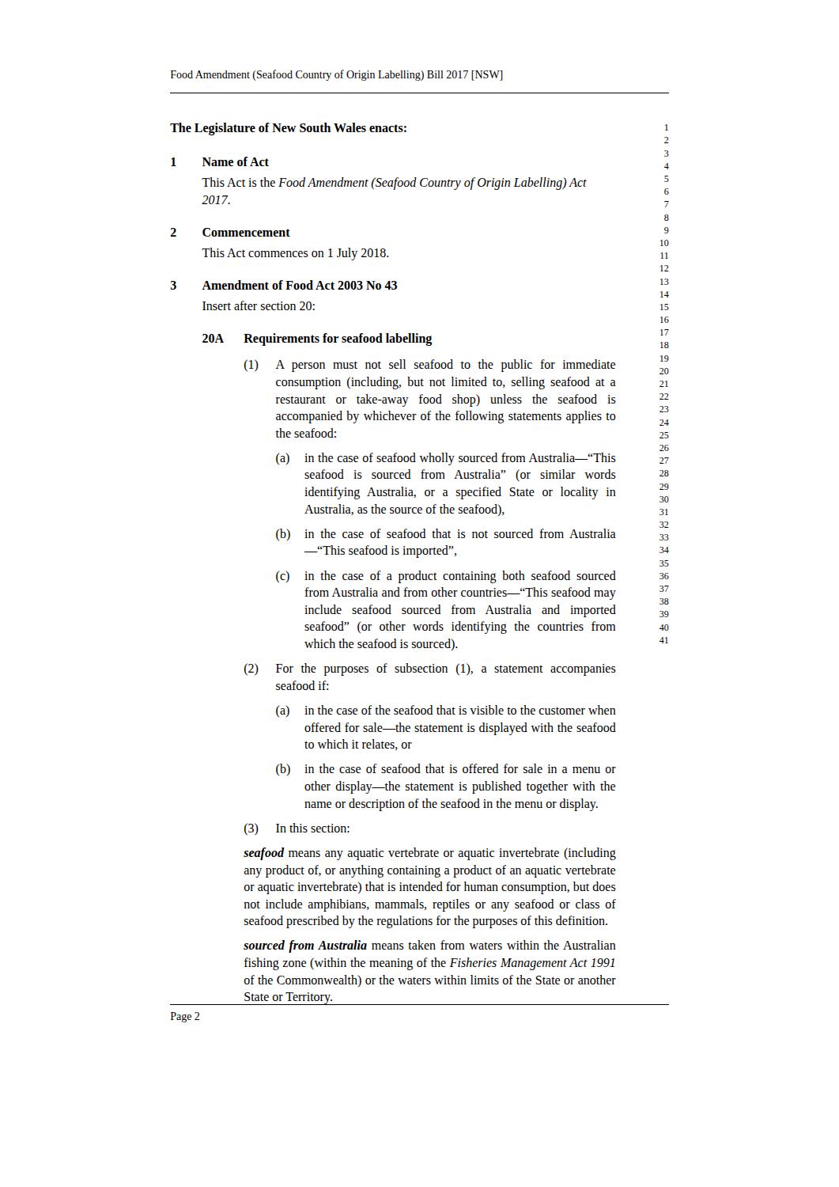Food Amendment (Seafood Country of Origin Labelling) Bill 2017 [NSW]
The Legislature of New South Wales enacts:
1
Name of Act
This Act is the Food Amendment (Seafood Country of Origin Labelling) Act 2017.
2
Commencement
This Act commences on 1 July 2018.
3
Amendment of Food Act 2003 No 43
Insert after section 20:
20A
Requirements for seafood labelling
(1)
A person must not sell seafood to the public for immediate consumption (including, but not limited to, selling seafood at a restaurant or take-away food shop) unless the seafood is accompanied by whichever of the following statements applies to the seafood:
(a)
in the case of seafood wholly sourced from Australia—“This seafood is sourced from Australia” (or similar words identifying Australia, or a specified State or locality in Australia, as the source of the seafood),
(b)
in the case of seafood that is not sourced from Australia—“This seafood is imported”,
(c)
in the case of a product containing both seafood sourced from Australia and from other countries—“This seafood may include seafood sourced from Australia and imported seafood” (or other words identifying the countries from which the seafood is sourced).
(2)
For the purposes of subsection (1), a statement accompanies seafood if:
(a)
in the case of the seafood that is visible to the customer when offered for sale—the statement is displayed with the seafood to which it relates, or
(b)
in the case of seafood that is offered for sale in a menu or other display—the statement is published together with the name or description of the seafood in the menu or display.
(3)
In this section:
seafood means any aquatic vertebrate or aquatic invertebrate (including any product of, or anything containing a product of an aquatic vertebrate or aquatic invertebrate) that is intended for human consumption, but does not include amphibians, mammals, reptiles or any seafood or class of seafood prescribed by the regulations for the purposes of this definition.
sourced from Australia means taken from waters within the Australian fishing zone (within the meaning of the Fisheries Management Act 1991 of the Commonwealth) or the waters within limits of the State or another State or Territory.
1 2 3 4 5 6 7 8 9 10 11 12 13 14 15 16 17 18 19 20 21 22 23 24 25 26 27 28 29 30 31 32 33 34 35 36 37 38 39 40 41
Page 2